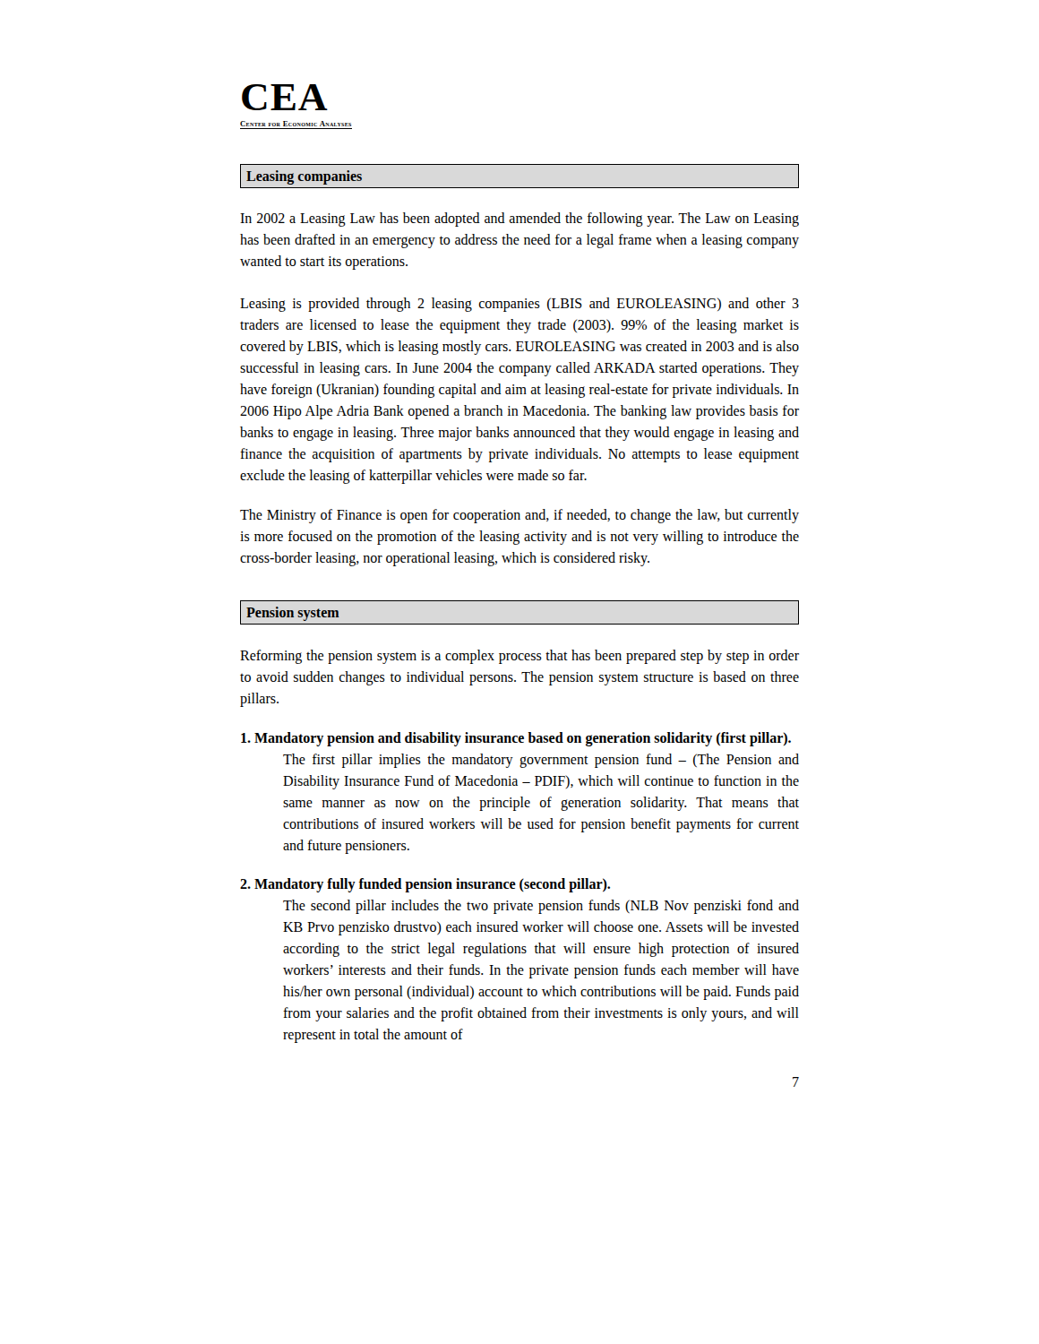CEACenter for Economic Analyses
Leasing companies
In 2002 a Leasing Law has been adopted and amended the following year. The Law on Leasing has been drafted in an emergency to address the need for a legal frame when a leasing company wanted to start its operations.
Leasing is provided through 2 leasing companies (LBIS and EUROLEASING) and other 3 traders are licensed to lease the equipment they trade (2003). 99% of the leasing market is covered by LBIS, which is leasing mostly cars. EUROLEASING was created in 2003 and is also successful in leasing cars. In June 2004 the company called ARKADA started operations. They have foreign (Ukranian) founding capital and aim at leasing real-estate for private individuals. In 2006 Hipo Alpe Adria Bank opened a branch in Macedonia. The banking law provides basis for banks to engage in leasing. Three major banks announced that they would engage in leasing and finance the acquisition of apartments by private individuals. No attempts to lease equipment exclude the leasing of katterpillar vehicles were made so far.
The Ministry of Finance is open for cooperation and, if needed, to change the law, but currently is more focused on the promotion of the leasing activity and is not very willing to introduce the cross-border leasing, nor operational leasing, which is considered risky.
Pension system
Reforming the pension system is a complex process that has been prepared step by step in order to avoid sudden changes to individual persons. The pension system structure is based on three pillars.
1. Mandatory pension and disability insurance based on generation solidarity (first pillar).
The first pillar implies the mandatory government pension fund – (The Pension and Disability Insurance Fund of Macedonia – PDIF), which will continue to function in the same manner as now on the principle of generation solidarity. That means that contributions of insured workers will be used for pension benefit payments for current and future pensioners.
2. Mandatory fully funded pension insurance (second pillar).
The second pillar includes the two private pension funds (NLB Nov penziski fond and KB Prvo penzisko drustvo) each insured worker will choose one. Assets will be invested according to the strict legal regulations that will ensure high protection of insured workers’ interests and their funds. In the private pension funds each member will have his/her own personal (individual) account to which contributions will be paid. Funds paid from your salaries and the profit obtained from their investments is only yours, and will represent in total the amount of
7